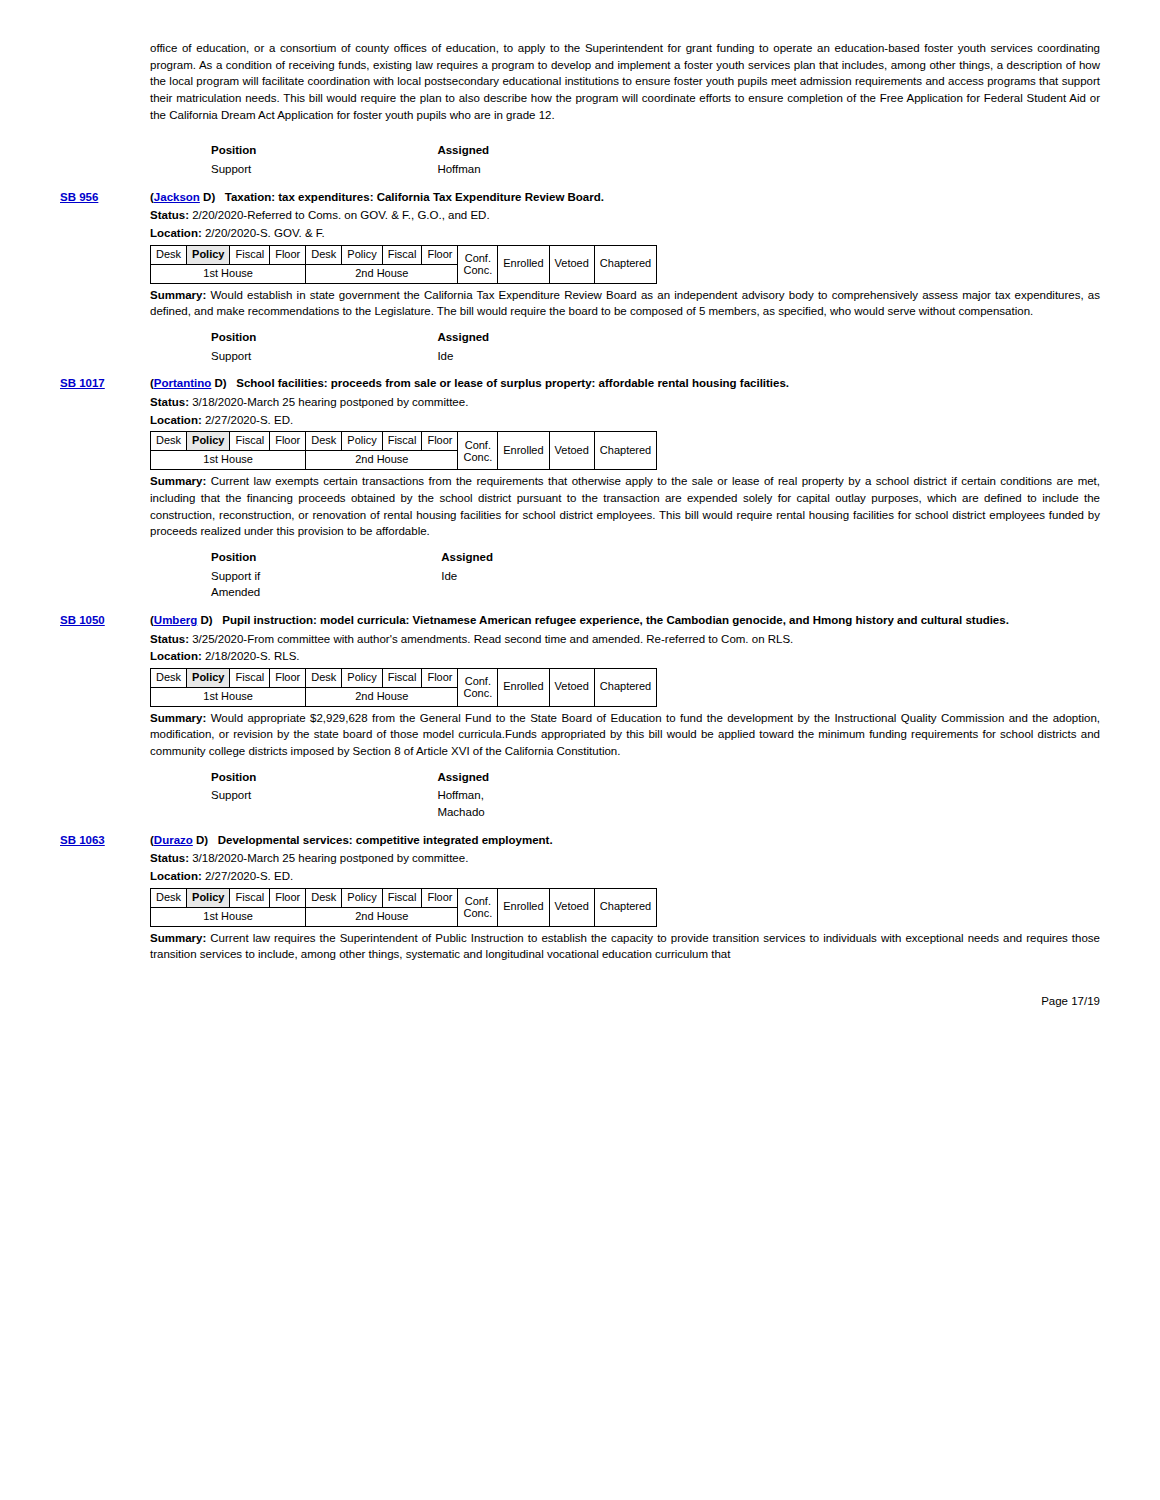office of education, or a consortium of county offices of education, to apply to the Superintendent for grant funding to operate an education-based foster youth services coordinating program. As a condition of receiving funds, existing law requires a program to develop and implement a foster youth services plan that includes, among other things, a description of how the local program will facilitate coordination with local postsecondary educational institutions to ensure foster youth pupils meet admission requirements and access programs that support their matriculation needs. This bill would require the plan to also describe how the program will coordinate efforts to ensure completion of the Free Application for Federal Student Aid or the California Dream Act Application for foster youth pupils who are in grade 12.
| Position | Assigned |
| --- | --- |
| Support | Hoffman |
SB 956
(Jackson D) Taxation: tax expenditures: California Tax Expenditure Review Board.
Status: 2/20/2020-Referred to Coms. on GOV. & F., G.O., and ED.
Location: 2/20/2020-S. GOV. & F.
| Desk | Policy | Fiscal | Floor | Desk | Policy | Fiscal | Floor | Conf. Conc. | Enrolled | Vetoed | Chaptered |
| 1st House | 2nd House |
Summary: Would establish in state government the California Tax Expenditure Review Board as an independent advisory body to comprehensively assess major tax expenditures, as defined, and make recommendations to the Legislature. The bill would require the board to be composed of 5 members, as specified, who would serve without compensation.
| Position | Assigned |
| --- | --- |
| Support | Ide |
SB 1017
(Portantino D) School facilities: proceeds from sale or lease of surplus property: affordable rental housing facilities.
Status: 3/18/2020-March 25 hearing postponed by committee.
Location: 2/27/2020-S. ED.
| Desk | Policy | Fiscal | Floor | Desk | Policy | Fiscal | Floor | Conf. Conc. | Enrolled | Vetoed | Chaptered |
| 1st House | 2nd House |
Summary: Current law exempts certain transactions from the requirements that otherwise apply to the sale or lease of real property by a school district if certain conditions are met, including that the financing proceeds obtained by the school district pursuant to the transaction are expended solely for capital outlay purposes, which are defined to include the construction, reconstruction, or renovation of rental housing facilities for school district employees. This bill would require rental housing facilities for school district employees funded by proceeds realized under this provision to be affordable.
| Position | Assigned |
| --- | --- |
| Support if Amended | Ide |
SB 1050
(Umberg D) Pupil instruction: model curricula: Vietnamese American refugee experience, the Cambodian genocide, and Hmong history and cultural studies.
Status: 3/25/2020-From committee with author's amendments. Read second time and amended. Re-referred to Com. on RLS.
Location: 2/18/2020-S. RLS.
| Desk | Policy | Fiscal | Floor | Desk | Policy | Fiscal | Floor | Conf. Conc. | Enrolled | Vetoed | Chaptered |
| 1st House | 2nd House |
Summary: Would appropriate $2,929,628 from the General Fund to the State Board of Education to fund the development by the Instructional Quality Commission and the adoption, modification, or revision by the state board of those model curricula.Funds appropriated by this bill would be applied toward the minimum funding requirements for school districts and community college districts imposed by Section 8 of Article XVI of the California Constitution.
| Position | Assigned |
| --- | --- |
| Support | Hoffman, Machado |
SB 1063
(Durazo D) Developmental services: competitive integrated employment.
Status: 3/18/2020-March 25 hearing postponed by committee.
Location: 2/27/2020-S. ED.
| Desk | Policy | Fiscal | Floor | Desk | Policy | Fiscal | Floor | Conf. Conc. | Enrolled | Vetoed | Chaptered |
| 1st House | 2nd House |
Summary: Current law requires the Superintendent of Public Instruction to establish the capacity to provide transition services to individuals with exceptional needs and requires those transition services to include, among other things, systematic and longitudinal vocational education curriculum that
Page 17/19